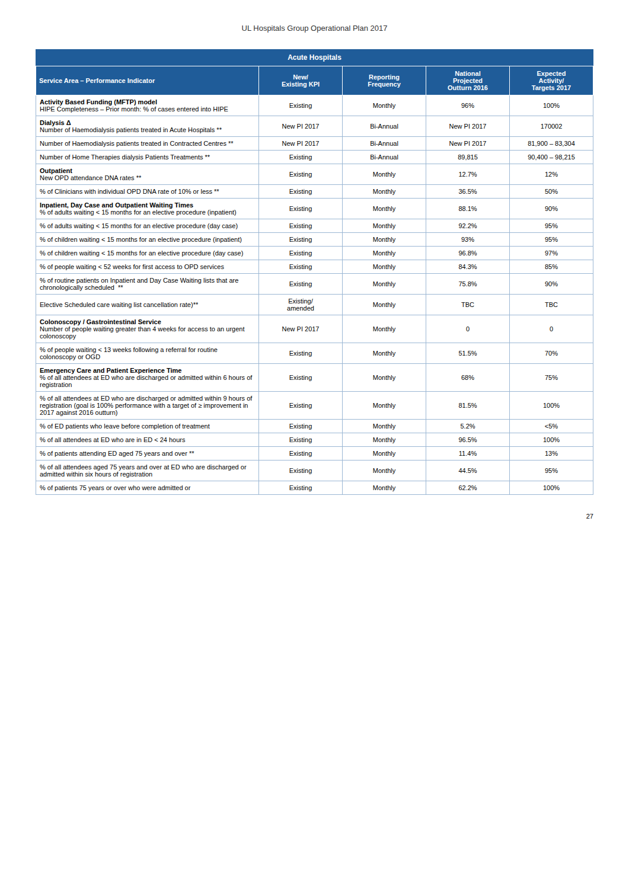UL Hospitals Group Operational Plan 2017
Acute Hospitals
| Service Area – Performance Indicator | New/ Existing KPI | Reporting Frequency | National Projected Outturn 2016 | Expected Activity/ Targets 2017 |
| --- | --- | --- | --- | --- |
| Activity Based Funding (MFTP) model HIPE Completeness – Prior month: % of cases entered into HIPE | Existing | Monthly | 96% | 100% |
| Dialysis Δ Number of Haemodialysis patients treated in Acute Hospitals ** | New PI 2017 | Bi-Annual | New PI 2017 | 170002 |
| Number of Haemodialysis patients treated in Contracted Centres ** | New PI 2017 | Bi-Annual | New PI 2017 | 81,900 – 83,304 |
| Number of Home Therapies dialysis Patients Treatments ** | Existing | Bi-Annual | 89,815 | 90,400 – 98,215 |
| Outpatient New OPD attendance DNA rates ** | Existing | Monthly | 12.7% | 12% |
| % of Clinicians with individual OPD DNA rate of 10% or less ** | Existing | Monthly | 36.5% | 50% |
| Inpatient, Day Case and Outpatient Waiting Times % of adults waiting < 15 months for an elective procedure (inpatient) | Existing | Monthly | 88.1% | 90% |
| % of adults waiting < 15 months for an elective procedure (day case) | Existing | Monthly | 92.2% | 95% |
| % of children waiting < 15 months for an elective procedure (inpatient) | Existing | Monthly | 93% | 95% |
| % of children waiting < 15 months for an elective procedure (day case) | Existing | Monthly | 96.8% | 97% |
| % of people waiting < 52 weeks for first access to OPD services | Existing | Monthly | 84.3% | 85% |
| % of routine patients on Inpatient and Day Case Waiting lists that are chronologically scheduled ** | Existing | Monthly | 75.8% | 90% |
| Elective Scheduled care waiting list cancellation rate)** | Existing/ amended | Monthly | TBC | TBC |
| Colonoscopy / Gastrointestinal Service Number of people waiting greater than 4 weeks for access to an urgent colonoscopy | New PI 2017 | Monthly | 0 | 0 |
| % of people waiting < 13 weeks following a referral for routine colonoscopy or OGD | Existing | Monthly | 51.5% | 70% |
| Emergency Care and Patient Experience Time % of all attendees at ED who are discharged or admitted within 6 hours of registration | Existing | Monthly | 68% | 75% |
| % of all attendees at ED who are discharged or admitted within 9 hours of registration (goal is 100% performance with a target of ≥ improvement in 2017 against 2016 outturn) | Existing | Monthly | 81.5% | 100% |
| % of ED patients who leave before completion of treatment | Existing | Monthly | 5.2% | <5% |
| % of all attendees at ED who are in ED < 24 hours | Existing | Monthly | 96.5% | 100% |
| % of patients attending ED aged 75 years and over ** | Existing | Monthly | 11.4% | 13% |
| % of all attendees aged 75 years and over at ED who are discharged or admitted within six hours of registration | Existing | Monthly | 44.5% | 95% |
| % of patients 75 years or over who were admitted or | Existing | Monthly | 62.2% | 100% |
27